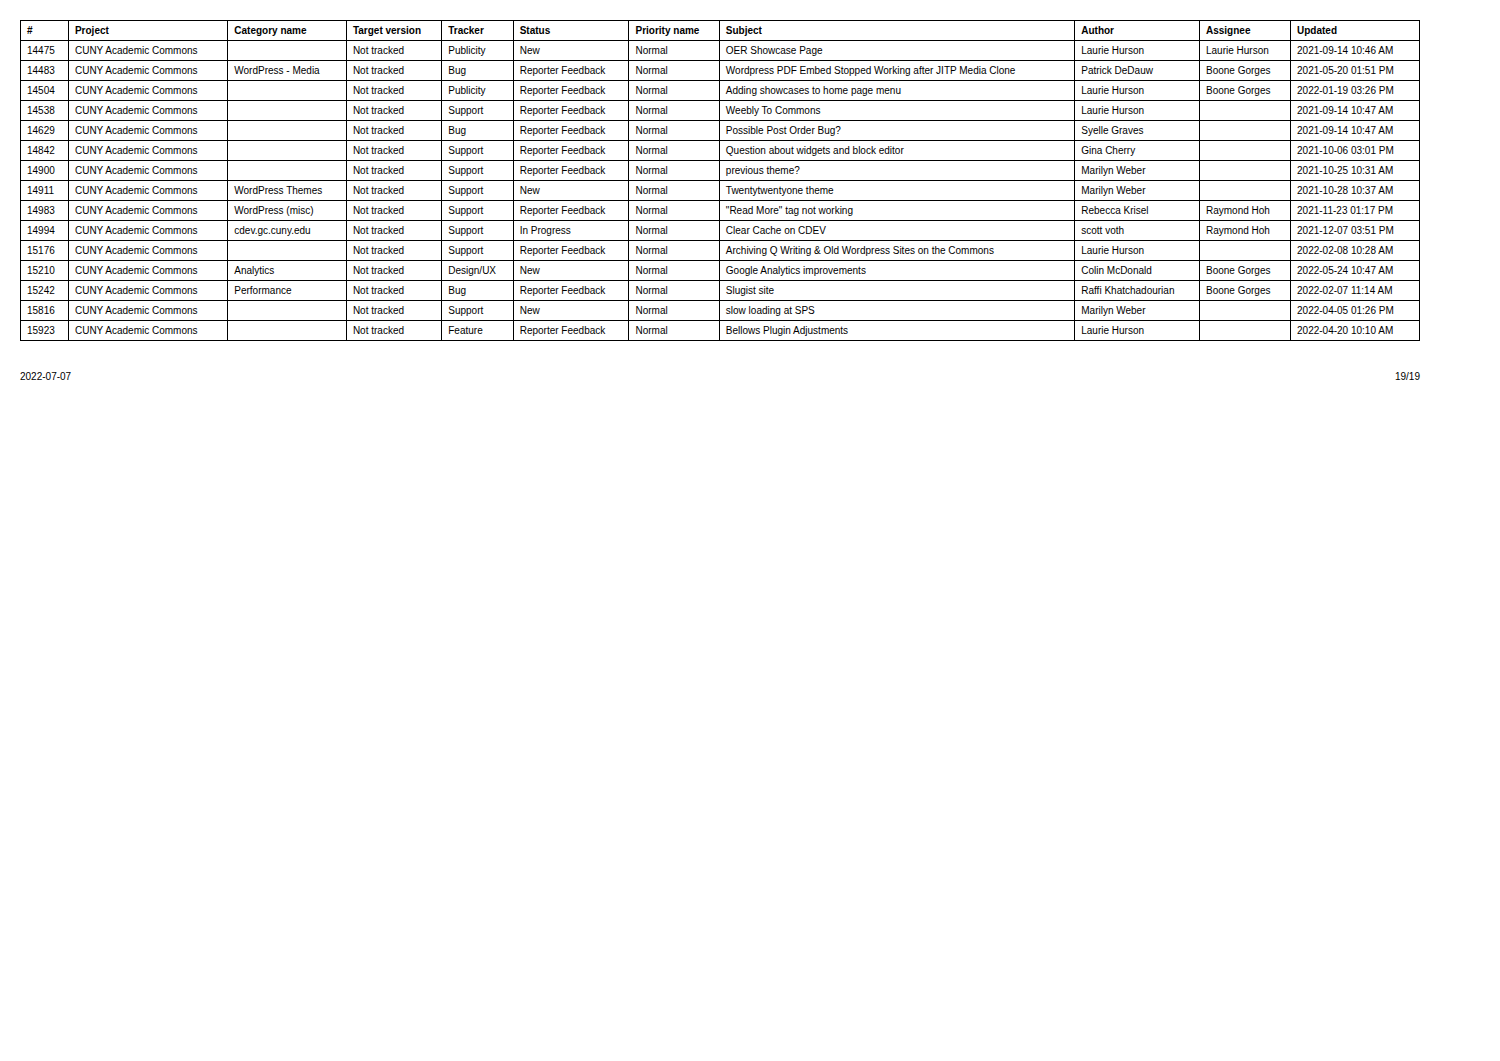| # | Project | Category name | Target version | Tracker | Status | Priority name | Subject | Author | Assignee | Updated |
| --- | --- | --- | --- | --- | --- | --- | --- | --- | --- | --- |
| 14475 | CUNY Academic Commons | | Not tracked | Publicity | New | Normal | OER Showcase Page | Laurie Hurson | Laurie Hurson | 2021-09-14 10:46 AM |
| 14483 | CUNY Academic Commons | WordPress - Media | Not tracked | Bug | Reporter Feedback | Normal | Wordpress PDF Embed Stopped Working after JITP Media Clone | Patrick DeDauw | Boone Gorges | 2021-05-20 01:51 PM |
| 14504 | CUNY Academic Commons | | Not tracked | Publicity | Reporter Feedback | Normal | Adding showcases to home page menu | Laurie Hurson | Boone Gorges | 2022-01-19 03:26 PM |
| 14538 | CUNY Academic Commons | | Not tracked | Support | Reporter Feedback | Normal | Weebly To Commons | Laurie Hurson | | 2021-09-14 10:47 AM |
| 14629 | CUNY Academic Commons | | Not tracked | Bug | Reporter Feedback | Normal | Possible Post Order Bug? | Syelle Graves | | 2021-09-14 10:47 AM |
| 14842 | CUNY Academic Commons | | Not tracked | Support | Reporter Feedback | Normal | Question about widgets and block editor | Gina Cherry | | 2021-10-06 03:01 PM |
| 14900 | CUNY Academic Commons | | Not tracked | Support | Reporter Feedback | Normal | previous theme? | Marilyn Weber | | 2021-10-25 10:31 AM |
| 14911 | CUNY Academic Commons | WordPress Themes | Not tracked | Support | New | Normal | Twentytwentyone theme | Marilyn Weber | | 2021-10-28 10:37 AM |
| 14983 | CUNY Academic Commons | WordPress (misc) | Not tracked | Support | Reporter Feedback | Normal | "Read More" tag not working | Rebecca Krisel | Raymond Hoh | 2021-11-23 01:17 PM |
| 14994 | CUNY Academic Commons | cdev.gc.cuny.edu | Not tracked | Support | In Progress | Normal | Clear Cache on CDEV | scott voth | Raymond Hoh | 2021-12-07 03:51 PM |
| 15176 | CUNY Academic Commons | | Not tracked | Support | Reporter Feedback | Normal | Archiving Q Writing & Old Wordpress Sites on the Commons | Laurie Hurson | | 2022-02-08 10:28 AM |
| 15210 | CUNY Academic Commons | Analytics | Not tracked | Design/UX | New | Normal | Google Analytics improvements | Colin McDonald | Boone Gorges | 2022-05-24 10:47 AM |
| 15242 | CUNY Academic Commons | Performance | Not tracked | Bug | Reporter Feedback | Normal | Slugist site | Raffi Khatchadourian | Boone Gorges | 2022-02-07 11:14 AM |
| 15816 | CUNY Academic Commons | | Not tracked | Support | New | Normal | slow loading at SPS | Marilyn Weber | | 2022-04-05 01:26 PM |
| 15923 | CUNY Academic Commons | | Not tracked | Feature | Reporter Feedback | Normal | Bellows Plugin Adjustments | Laurie Hurson | | 2022-04-20 10:10 AM |
2022-07-07 19/19